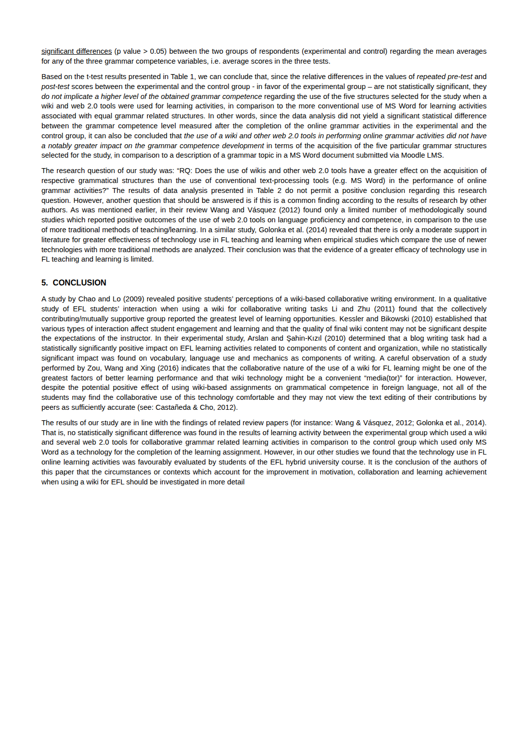significant differences (p value > 0.05) between the two groups of respondents (experimental and control) regarding the mean averages for any of the three grammar competence variables, i.e. average scores in the three tests.
Based on the t-test results presented in Table 1, we can conclude that, since the relative differences in the values of repeated pre-test and post-test scores between the experimental and the control group - in favor of the experimental group – are not statistically significant, they do not implicate a higher level of the obtained grammar competence regarding the use of the five structures selected for the study when a wiki and web 2.0 tools were used for learning activities, in comparison to the more conventional use of MS Word for learning activities associated with equal grammar related structures. In other words, since the data analysis did not yield a significant statistical difference between the grammar competence level measured after the completion of the online grammar activities in the experimental and the control group, it can also be concluded that the use of a wiki and other web 2.0 tools in performing online grammar activities did not have a notably greater impact on the grammar competence development in terms of the acquisition of the five particular grammar structures selected for the study, in comparison to a description of a grammar topic in a MS Word document submitted via Moodle LMS.
The research question of our study was: “RQ: Does the use of wikis and other web 2.0 tools have a greater effect on the acquisition of respective grammatical structures than the use of conventional text-processing tools (e.g. MS Word) in the performance of online grammar activities?” The results of data analysis presented in Table 2 do not permit a positive conclusion regarding this research question. However, another question that should be answered is if this is a common finding according to the results of research by other authors. As was mentioned earlier, in their review Wang and Vásquez (2012) found only a limited number of methodologically sound studies which reported positive outcomes of the use of web 2.0 tools on language proficiency and competence, in comparison to the use of more traditional methods of teaching/learning. In a similar study, Golonka et al. (2014) revealed that there is only a moderate support in literature for greater effectiveness of technology use in FL teaching and learning when empirical studies which compare the use of newer technologies with more traditional methods are analyzed. Their conclusion was that the evidence of a greater efficacy of technology use in FL teaching and learning is limited.
5. CONCLUSION
A study by Chao and Lo (2009) revealed positive students’ perceptions of a wiki-based collaborative writing environment. In a qualitative study of EFL students’ interaction when using a wiki for collaborative writing tasks Li and Zhu (2011) found that the collectively contributing/mutually supportive group reported the greatest level of learning opportunities. Kessler and Bikowski (2010) established that various types of interaction affect student engagement and learning and that the quality of final wiki content may not be significant despite the expectations of the instructor. In their experimental study, Arslan and Şahin-Kızıl (2010) determined that a blog writing task had a statistically significantly positive impact on EFL learning activities related to components of content and organization, while no statistically significant impact was found on vocabulary, language use and mechanics as components of writing. A careful observation of a study performed by Zou, Wang and Xing (2016) indicates that the collaborative nature of the use of a wiki for FL learning might be one of the greatest factors of better learning performance and that wiki technology might be a convenient “media(tor)” for interaction. However, despite the potential positive effect of using wiki-based assignments on grammatical competence in foreign language, not all of the students may find the collaborative use of this technology comfortable and they may not view the text editing of their contributions by peers as sufficiently accurate (see: Castañeda & Cho, 2012).
The results of our study are in line with the findings of related review papers (for instance: Wang & Vásquez, 2012; Golonka et al., 2014). That is, no statistically significant difference was found in the results of learning activity between the experimental group which used a wiki and several web 2.0 tools for collaborative grammar related learning activities in comparison to the control group which used only MS Word as a technology for the completion of the learning assignment. However, in our other studies we found that the technology use in FL online learning activities was favourably evaluated by students of the EFL hybrid university course. It is the conclusion of the authors of this paper that the circumstances or contexts which account for the improvement in motivation, collaboration and learning achievement when using a wiki for EFL should be investigated in more detail